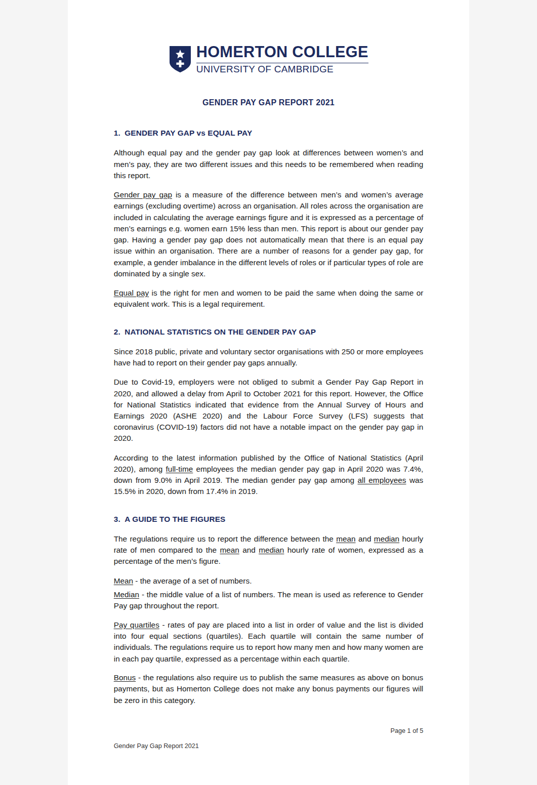HOMERTON COLLEGE
UNIVERSITY OF CAMBRIDGE
GENDER PAY GAP REPORT 2021
1. GENDER PAY GAP vs EQUAL PAY
Although equal pay and the gender pay gap look at differences between women’s and men’s pay, they are two different issues and this needs to be remembered when reading this report.
Gender pay gap is a measure of the difference between men’s and women’s average earnings (excluding overtime) across an organisation. All roles across the organisation are included in calculating the average earnings figure and it is expressed as a percentage of men’s earnings e.g. women earn 15% less than men. This report is about our gender pay gap. Having a gender pay gap does not automatically mean that there is an equal pay issue within an organisation. There are a number of reasons for a gender pay gap, for example, a gender imbalance in the different levels of roles or if particular types of role are dominated by a single sex.
Equal pay is the right for men and women to be paid the same when doing the same or equivalent work. This is a legal requirement.
2. NATIONAL STATISTICS ON THE GENDER PAY GAP
Since 2018 public, private and voluntary sector organisations with 250 or more employees have had to report on their gender pay gaps annually.
Due to Covid-19, employers were not obliged to submit a Gender Pay Gap Report in 2020, and allowed a delay from April to October 2021 for this report. However, the Office for National Statistics indicated that evidence from the Annual Survey of Hours and Earnings 2020 (ASHE 2020) and the Labour Force Survey (LFS) suggests that coronavirus (COVID-19) factors did not have a notable impact on the gender pay gap in 2020.
According to the latest information published by the Office of National Statistics (April 2020), among full-time employees the median gender pay gap in April 2020 was 7.4%, down from 9.0% in April 2019. The median gender pay gap among all employees was 15.5% in 2020, down from 17.4% in 2019.
3. A GUIDE TO THE FIGURES
The regulations require us to report the difference between the mean and median hourly rate of men compared to the mean and median hourly rate of women, expressed as a percentage of the men’s figure.
Mean - the average of a set of numbers.
Median - the middle value of a list of numbers. The mean is used as reference to Gender Pay gap throughout the report.
Pay quartiles - rates of pay are placed into a list in order of value and the list is divided into four equal sections (quartiles). Each quartile will contain the same number of individuals. The regulations require us to report how many men and how many women are in each pay quartile, expressed as a percentage within each quartile.
Bonus - the regulations also require us to publish the same measures as above on bonus payments, but as Homerton College does not make any bonus payments our figures will be zero in this category.
Page 1 of 5
Gender Pay Gap Report 2021